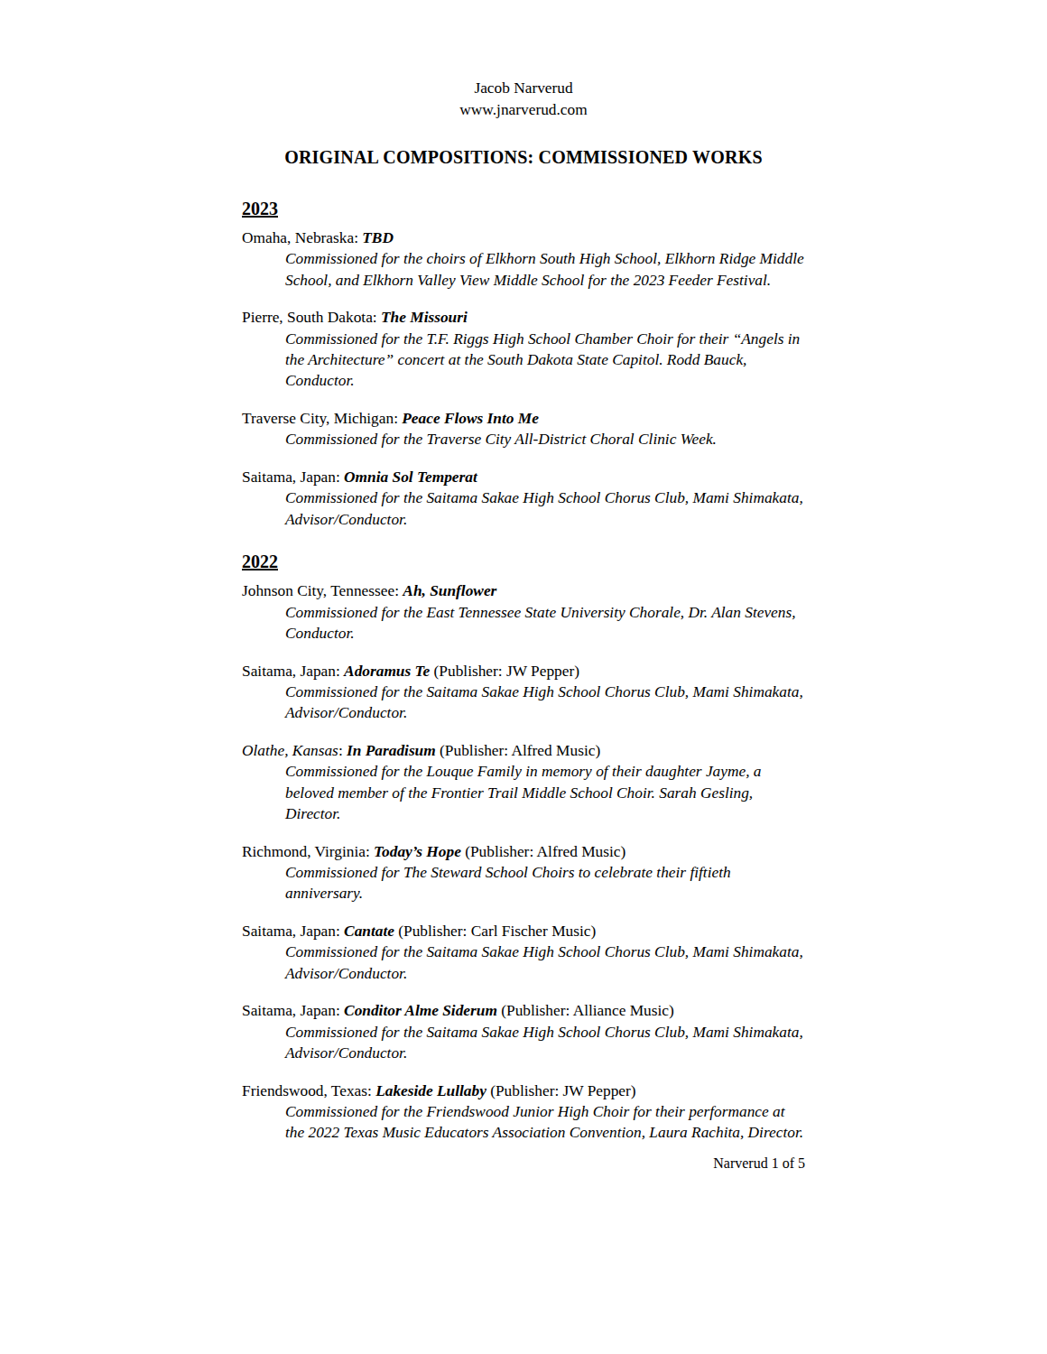Jacob Narverud
www.jnarverud.com
ORIGINAL COMPOSITIONS: COMMISSIONED WORKS
2023
Omaha, Nebraska: TBD
Commissioned for the choirs of Elkhorn South High School, Elkhorn Ridge Middle School, and Elkhorn Valley View Middle School for the 2023 Feeder Festival.
Pierre, South Dakota: The Missouri
Commissioned for the T.F. Riggs High School Chamber Choir for their “Angels in the Architecture” concert at the South Dakota State Capitol. Rodd Bauck, Conductor.
Traverse City, Michigan: Peace Flows Into Me
Commissioned for the Traverse City All-District Choral Clinic Week.
Saitama, Japan: Omnia Sol Temperat
Commissioned for the Saitama Sakae High School Chorus Club, Mami Shimakata, Advisor/Conductor.
2022
Johnson City, Tennessee: Ah, Sunflower
Commissioned for the East Tennessee State University Chorale, Dr. Alan Stevens, Conductor.
Saitama, Japan: Adoramus Te (Publisher: JW Pepper)
Commissioned for the Saitama Sakae High School Chorus Club, Mami Shimakata, Advisor/Conductor.
Olathe, Kansas: In Paradisum (Publisher: Alfred Music)
Commissioned for the Louque Family in memory of their daughter Jayme, a beloved member of the Frontier Trail Middle School Choir. Sarah Gesling, Director.
Richmond, Virginia: Today’s Hope (Publisher: Alfred Music)
Commissioned for The Steward School Choirs to celebrate their fiftieth anniversary.
Saitama, Japan: Cantate (Publisher: Carl Fischer Music)
Commissioned for the Saitama Sakae High School Chorus Club, Mami Shimakata, Advisor/Conductor.
Saitama, Japan: Conditor Alme Siderum (Publisher: Alliance Music)
Commissioned for the Saitama Sakae High School Chorus Club, Mami Shimakata, Advisor/Conductor.
Friendswood, Texas: Lakeside Lullaby (Publisher: JW Pepper)
Commissioned for the Friendswood Junior High Choir for their performance at the 2022 Texas Music Educators Association Convention, Laura Rachita, Director.
Narverud 1 of 5